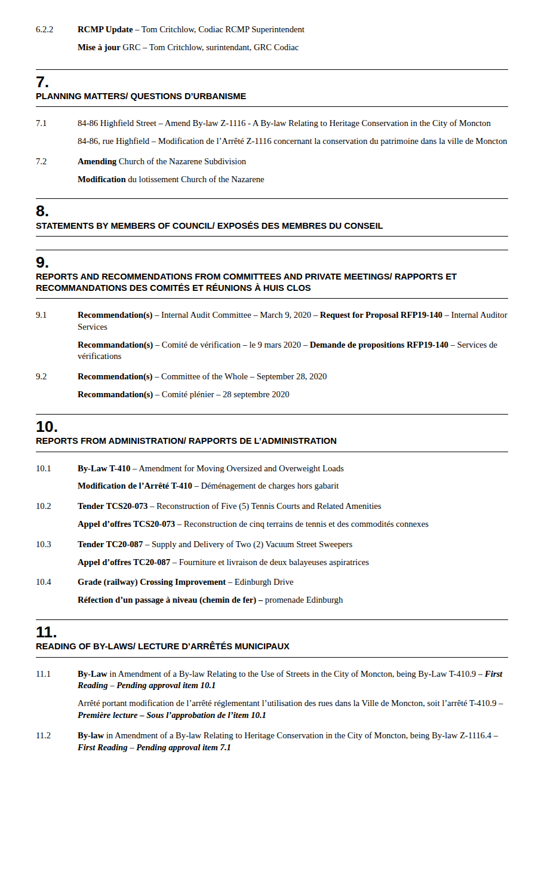6.2.2
RCMP Update – Tom Critchlow, Codiac RCMP Superintendent
Mise à jour GRC – Tom Critchlow, surintendant, GRC Codiac
7.
Planning Matters/ Questions d’urbanisme
7.1
84-86 Highfield Street – Amend By-law Z-1116 - A By-law Relating to Heritage Conservation in the City of Moncton
84-86, rue Highfield – Modification de l’Arrêté Z-1116 concernant la conservation du patrimoine dans la ville de Moncton
7.2
Amending Church of the Nazarene Subdivision
Modification du lotissement Church of the Nazarene
8.
Statements by Members of Council/ Exposés des membres du conseil
9.
Reports and Recommendations from Committees and Private Meetings/ Rapports et recommandations des comités et réunions à huis clos
9.1
Recommendation(s) – Internal Audit Committee – March 9, 2020 – Request for Proposal RFP19-140 – Internal Auditor Services
Recommandation(s) – Comité de vérification – le 9 mars 2020 – Demande de propositions RFP19-140 – Services de vérifications
9.2
Recommendation(s) – Committee of the Whole – September 28, 2020
Recommandation(s) – Comité plénier – 28 septembre 2020
10.
Reports from Administration/ Rapports de l’administration
10.1
By-Law T-410 – Amendment for Moving Oversized and Overweight Loads
Modification de l’Arrêté T-410 – Déménagement de charges hors gabarit
10.2
Tender TCS20-073 – Reconstruction of Five (5) Tennis Courts and Related Amenities
Appel d’offres TCS20-073 – Reconstruction de cinq terrains de tennis et des commodités connexes
10.3
Tender TC20-087 – Supply and Delivery of Two (2) Vacuum Street Sweepers
Appel d’offres TC20-087 – Fourniture et livraison de deux balayeuses aspiratrices
10.4
Grade (railway) Crossing Improvement – Edinburgh Drive
Réfection d’un passage à niveau (chemin de fer) – promenade Edinburgh
11.
Reading of By-Laws/ Lecture d’arrêtés municipaux
11.1
By-Law in Amendment of a By-law Relating to the Use of Streets in the City of Moncton, being By-Law T-410.9 – First Reading – Pending approval item 10.1
Arrêté portant modification de l’arrêté réglementant l’utilisation des rues dans la Ville de Moncton, soit l’arrêté T-410.9 – Première lecture – Sous l’approbation de l’item 10.1
11.2
By-law in Amendment of a By-law Relating to Heritage Conservation in the City of Moncton, being By-law Z-1116.4 – First Reading – Pending approval item 7.1